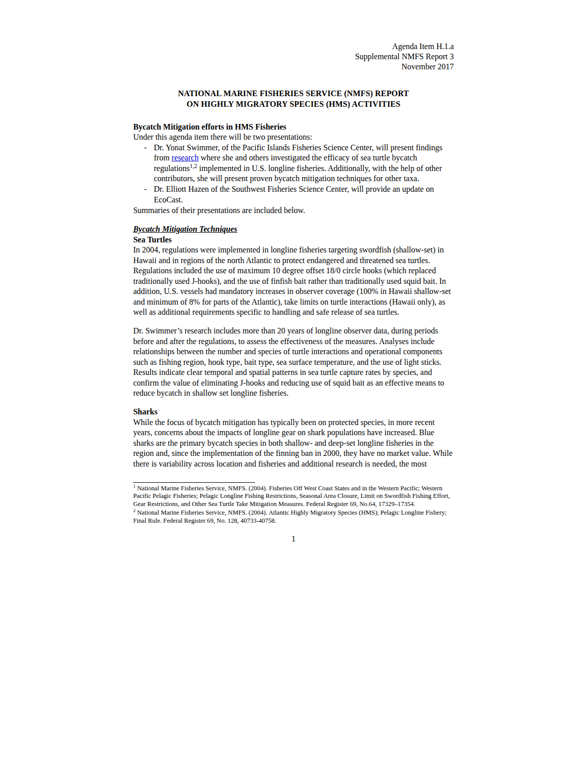Agenda Item H.1.a
Supplemental NMFS Report 3
November 2017
NATIONAL MARINE FISHERIES SERVICE (NMFS) REPORT
ON HIGHLY MIGRATORY SPECIES (HMS) ACTIVITIES
Bycatch Mitigation efforts in HMS Fisheries
Under this agenda item there will be two presentations:
Dr. Yonat Swimmer, of the Pacific Islands Fisheries Science Center, will present findings from research where she and others investigated the efficacy of sea turtle bycatch regulations1,2 implemented in U.S. longline fisheries. Additionally, with the help of other contributors, she will present proven bycatch mitigation techniques for other taxa.
Dr. Elliott Hazen of the Southwest Fisheries Science Center, will provide an update on EcoCast.
Summaries of their presentations are included below.
Bycatch Mitigation Techniques
Sea Turtles
In 2004, regulations were implemented in longline fisheries targeting swordfish (shallow-set) in Hawaii and in regions of the north Atlantic to protect endangered and threatened sea turtles. Regulations included the use of maximum 10 degree offset 18/0 circle hooks (which replaced traditionally used J-hooks), and the use of finfish bait rather than traditionally used squid bait. In addition, U.S. vessels had mandatory increases in observer coverage (100% in Hawaii shallow-set and minimum of 8% for parts of the Atlantic), take limits on turtle interactions (Hawaii only), as well as additional requirements specific to handling and safe release of sea turtles.
Dr. Swimmer’s research includes more than 20 years of longline observer data, during periods before and after the regulations, to assess the effectiveness of the measures. Analyses include relationships between the number and species of turtle interactions and operational components such as fishing region, hook type, bait type, sea surface temperature, and the use of light sticks. Results indicate clear temporal and spatial patterns in sea turtle capture rates by species, and confirm the value of eliminating J-hooks and reducing use of squid bait as an effective means to reduce bycatch in shallow set longline fisheries.
Sharks
While the focus of bycatch mitigation has typically been on protected species, in more recent years, concerns about the impacts of longline gear on shark populations have increased. Blue sharks are the primary bycatch species in both shallow- and deep-set longline fisheries in the region and, since the implementation of the finning ban in 2000, they have no market value. While there is variability across location and fisheries and additional research is needed, the most
1 National Marine Fisheries Service, NMFS. (2004). Fisheries Off West Coast States and in the Western Pacific; Western Pacific Pelagic Fisheries; Pelagic Longline Fishing Restrictions, Seasonal Area Closure, Limit on Swordfish Fishing Effort, Gear Restrictions, and Other Sea Turtle Take Mitigation Measures. Federal Register 69, No.64, 17329–17354.
2 National Marine Fisheries Service, NMFS. (2004). Atlantic Highly Migratory Species (HMS); Pelagic Longline Fishery; Final Rule. Federal Register 69, No. 128, 40733-40758.
1